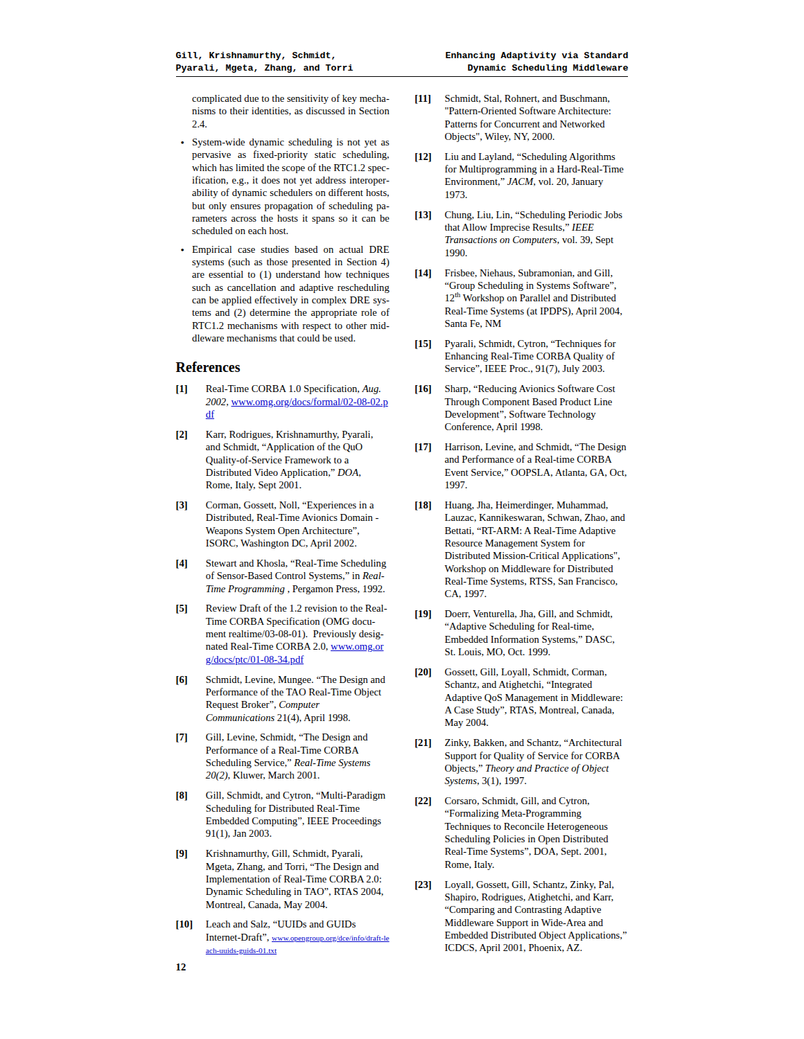Gill, Krishnamurthy, Schmidt, Pyarali, Mgeta, Zhang, and Torri
Enhancing Adaptivity via Standard Dynamic Scheduling Middleware
complicated due to the sensitivity of key mechanisms to their identities, as discussed in Section 2.4.
System-wide dynamic scheduling is not yet as pervasive as fixed-priority static scheduling, which has limited the scope of the RTC1.2 specification, e.g., it does not yet address interoperability of dynamic schedulers on different hosts, but only ensures propagation of scheduling parameters across the hosts it spans so it can be scheduled on each host.
Empirical case studies based on actual DRE systems (such as those presented in Section 4) are essential to (1) understand how techniques such as cancellation and adaptive rescheduling can be applied effectively in complex DRE systems and (2) determine the appropriate role of RTC1.2 mechanisms with respect to other middleware mechanisms that could be used.
References
| [1] | Real-Time CORBA 1.0 Specification, Aug. 2002, www.omg.org/docs/formal/02-08-02.pdf |
| [2] | Karr, Rodrigues, Krishnamurthy, Pyarali, and Schmidt, “Application of the QuO Quality-of-Service Framework to a Distributed Video Application,” DOA , Rome, Italy, Sept 2001. |
| [3] | Corman, Gossett, Noll, “Experiences in a Distributed, Real-Time Avionics Domain - Weapons System Open Architecture”, ISORC, Washington DC, April 2002. |
| [4] | Stewart and Khosla, “Real-Time Scheduling of Sensor-Based Control Systems,” in Real-Time Programming , Pergamon Press, 1992. |
| [5] | Review Draft of the 1.2 revision to the Real-Time CORBA Specification (OMG document realtime/03-08-01). Previously designated Real-Time CORBA 2.0, www.omg.org/docs/ptc/01-08-34.pdf |
| [6] | Schmidt, Levine, Mungee. “The Design and Performance of the TAO Real-Time Object Request Broker”, Computer Communications 21(4), April 1998. |
| [7] | Gill, Levine, Schmidt, “The Design and Performance of a Real-Time CORBA Scheduling Service,” Real-Time Systems 20(2) , Kluwer, March 2001. |
| [8] | Gill, Schmidt, and Cytron, “Multi-Paradigm Scheduling for Distributed Real-Time Embedded Computing”, IEEE Proceedings 91(1), Jan 2003. |
| [9] | Krishnamurthy, Gill, Schmidt, Pyarali, Mgeta, Zhang, and Torri, “The Design and Implementation of Real-Time CORBA 2.0: Dynamic Scheduling in TAO”, RTAS 2004, Montreal, Canada, May 2004. |
| [10] | Leach and Salz, “UUIDs and GUIDs Internet-Draft”, www.opengroup.org/dce/info/draft-leach-uuids-guids-01.txt |
| [11] | Schmidt, Stal, Rohnert, and Buschmann, "Pattern-Oriented Software Architecture: Patterns for Concurrent and Networked Objects", Wiley, NY, 2000. |
| [12] | Liu and Layland, “Scheduling Algorithms for Multiprogramming in a Hard-Real-Time Environment,” JACM , vol. 20, January 1973. |
| [13] | Chung, Liu, Lin, “Scheduling Periodic Jobs that Allow Imprecise Results,” IEEE Transactions on Computers , vol. 39, Sept 1990. |
| [14] | Frisbee, Niehaus, Subramonian, and Gill, “Group Scheduling in Systems Software”, 12 th Workshop on Parallel and Distributed Real-Time Systems (at IPDPS), April 2004, Santa Fe, NM |
| [15] | Pyarali, Schmidt, Cytron, “Techniques for Enhancing Real-Time CORBA Quality of Service”, IEEE Proc., 91(7), July 2003. |
| [16] | Sharp, “Reducing Avionics Software Cost Through Component Based Product Line Development”, Software Technology Conference, April 1998. |
| [17] | Harrison, Levine, and Schmidt, “The Design and Performance of a Real-time CORBA Event Service,” OOPSLA, Atlanta, GA, Oct, 1997. |
| [18] | Huang, Jha, Heimerdinger, Muhammad, Lauzac, Kannikeswaran, Schwan, Zhao, and Bettati, “RT-ARM: A Real-Time Adaptive Resource Management System for Distributed Mission-Critical Applications", Workshop on Middleware for Distributed Real-Time Systems, RTSS, San Francisco, CA, 1997. |
| [19] | Doerr, Venturella, Jha, Gill, and Schmidt, “Adaptive Scheduling for Real-time, Embedded Information Systems,” DASC, St. Louis, MO, Oct. 1999. |
| [20] | Gossett, Gill, Loyall, Schmidt, Corman, Schantz, and Atighetchi, “Integrated Adaptive QoS Management in Middleware: A Case Study”, RTAS, Montreal, Canada, May 2004. |
| [21] | Zinky, Bakken, and Schantz, “Architectural Support for Quality of Service for CORBA Objects,” Theory and Practice of Object Systems , 3(1), 1997. |
| [22] | Corsaro, Schmidt, Gill, and Cytron, “Formalizing Meta-Programming Techniques to Reconcile Heterogeneous Scheduling Policies in Open Distributed Real-Time Systems”, DOA, Sept. 2001, Rome, Italy. |
| [23] | Loyall, Gossett, Gill, Schantz, Zinky, Pal, Shapiro, Rodrigues, Atighetchi, and Karr, “Comparing and Contrasting Adaptive Middleware Support in Wide-Area and Embedded Distributed Object Applications,” ICDCS, April 2001, Phoenix, AZ. |
12